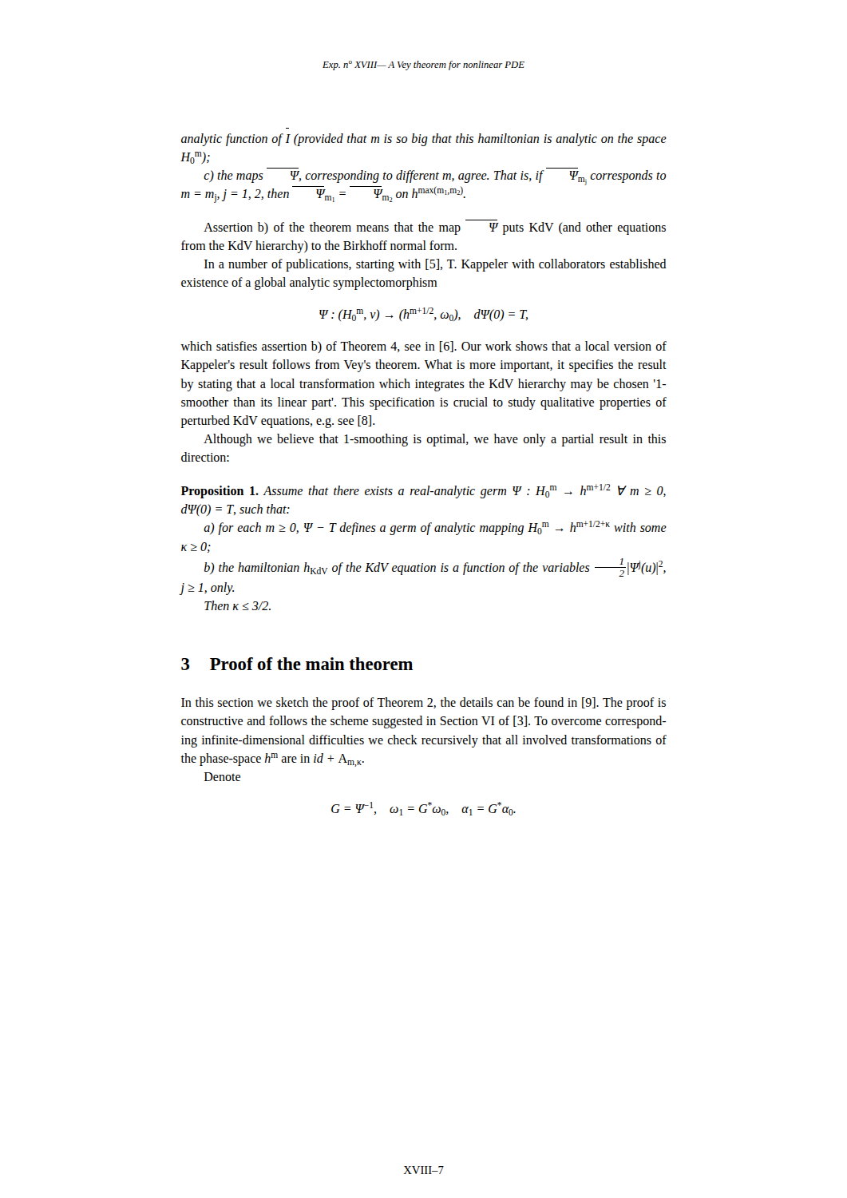Exp. no XVIII— A Vey theorem for nonlinear PDE
analytic function of I (provided that m is so big that this hamiltonian is analytic on the space H0m);
c) the maps Ψ, corresponding to different m, agree. That is, if Ψmj corresponds to m = mj, j = 1, 2, then Ψm1 = Ψm2 on hmax(m1,m2).
Assertion b) of the theorem means that the map Ψ puts KdV (and other equations from the KdV hierarchy) to the Birkhoff normal form.
In a number of publications, starting with [5], T. Kappeler with collaborators established existence of a global analytic symplectomorphism
Ψ : (H0m, ν) → (hm+1/2, ω0), dΨ(0) = T,
which satisfies assertion b) of Theorem 4, see in [6]. Our work shows that a local version of Kappeler's result follows from Vey's theorem. What is more important, it specifies the result by stating that a local transformation which integrates the KdV hierarchy may be chosen '1-smoother than its linear part'. This specification is crucial to study qualitative properties of perturbed KdV equations, e.g. see [8].
Although we believe that 1-smoothing is optimal, we have only a partial result in this direction:
Proposition 1. Assume that there exists a real-analytic germ Ψ : H0m → hm+1/2 ∀ m ≥ 0, dΨ(0) = T, such that:
a) for each m ≥ 0, Ψ − T defines a germ of analytic mapping H0m → hm+1/2+κ with some κ ≥ 0;
b) the hamiltonian hKdV of the KdV equation is a function of the variables 12|Ψj(u)|2, j ≥ 1, only.
Then κ ≤ 3/2.
3 Proof of the main theorem
In this section we sketch the proof of Theorem 2, the details can be found in [9]. The proof is constructive and follows the scheme suggested in Section VI of [3]. To overcome corresponding infinite-dimensional difficulties we check recursively that all involved transformations of the phase-space hm are in id + Am,κ.
Denote
G = Ψ−1, ω1 = G*ω0, α1 = G*α0.
XVIII–7